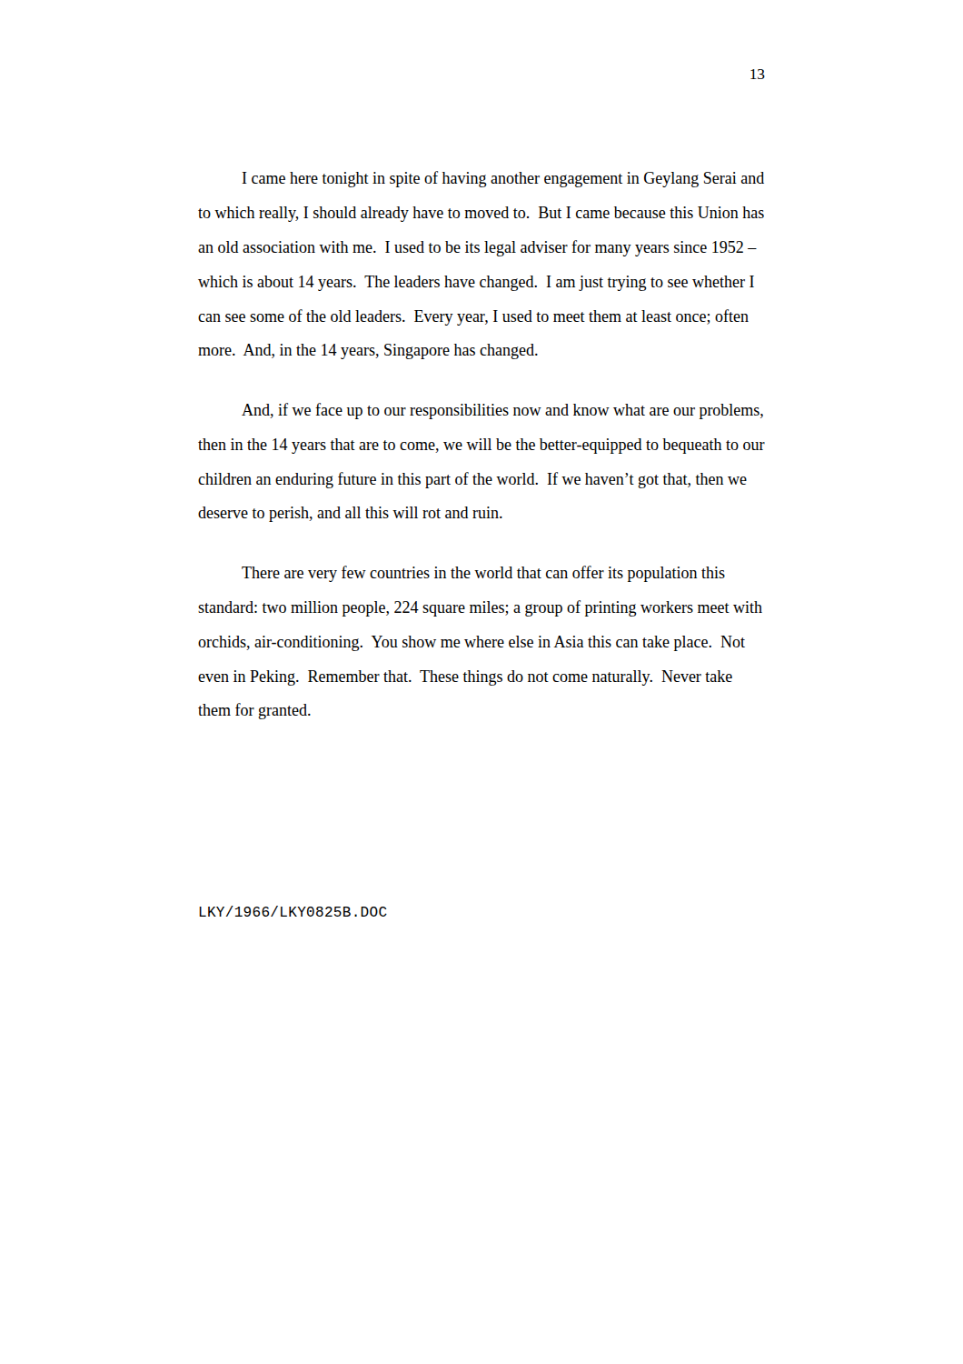13
I came here tonight in spite of having another engagement in Geylang Serai and to which really, I should already have to moved to. But I came because this Union has an old association with me. I used to be its legal adviser for many years since 1952 – which is about 14 years. The leaders have changed. I am just trying to see whether I can see some of the old leaders. Every year, I used to meet them at least once; often more. And, in the 14 years, Singapore has changed.
And, if we face up to our responsibilities now and know what are our problems, then in the 14 years that are to come, we will be the better-equipped to bequeath to our children an enduring future in this part of the world. If we haven’t got that, then we deserve to perish, and all this will rot and ruin.
There are very few countries in the world that can offer its population this standard: two million people, 224 square miles; a group of printing workers meet with orchids, air-conditioning. You show me where else in Asia this can take place. Not even in Peking. Remember that. These things do not come naturally. Never take them for granted.
LKY/1966/LKY0825B.DOC